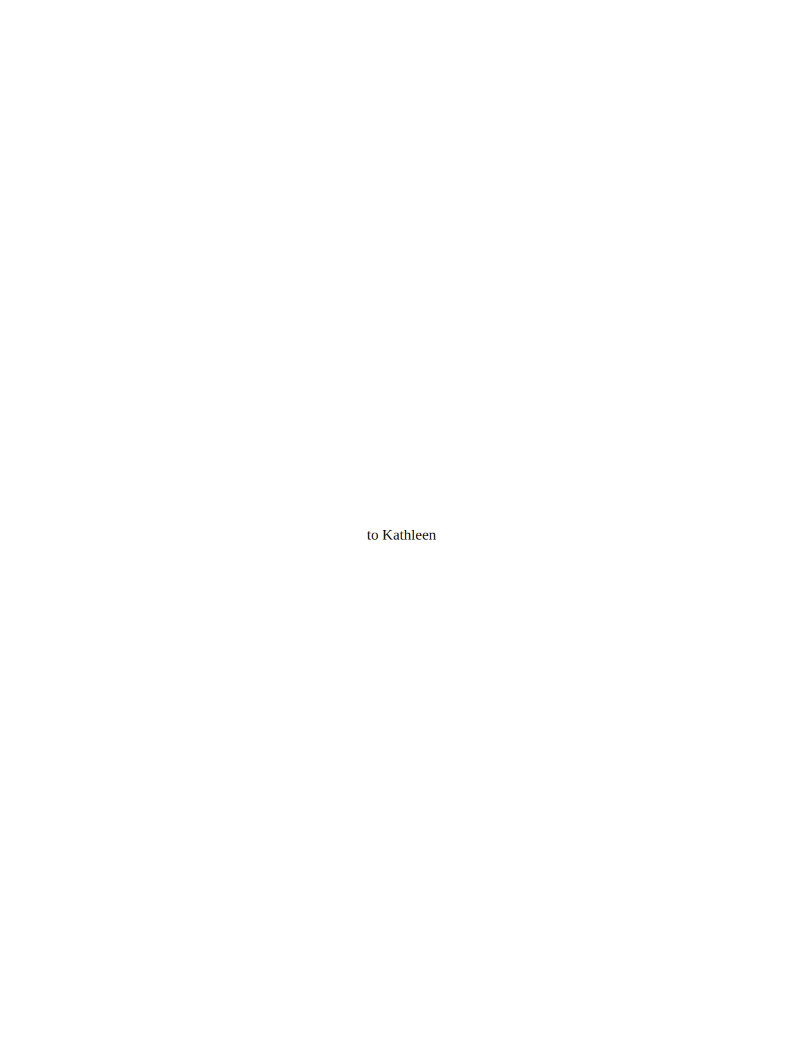to Kathleen